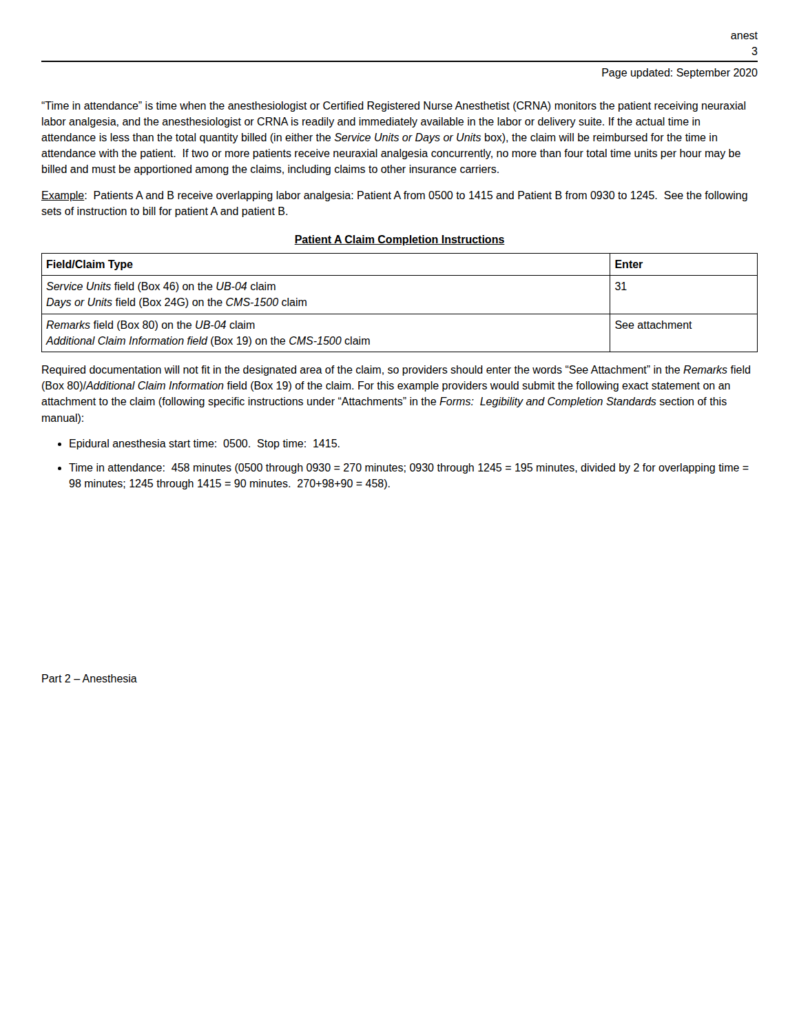anest
3
Page updated: September 2020
“Time in attendance” is time when the anesthesiologist or Certified Registered Nurse Anesthetist (CRNA) monitors the patient receiving neuraxial labor analgesia, and the anesthesiologist or CRNA is readily and immediately available in the labor or delivery suite. If the actual time in attendance is less than the total quantity billed (in either the Service Units or Days or Units box), the claim will be reimbursed for the time in attendance with the patient. If two or more patients receive neuraxial analgesia concurrently, no more than four total time units per hour may be billed and must be apportioned among the claims, including claims to other insurance carriers.
Example: Patients A and B receive overlapping labor analgesia: Patient A from 0500 to 1415 and Patient B from 0930 to 1245. See the following sets of instruction to bill for patient A and patient B.
Patient A Claim Completion Instructions
| Field/Claim Type | Enter |
| --- | --- |
| Service Units field (Box 46) on the UB-04 claim Days or Units field (Box 24G) on the CMS-1500 claim | 31 |
| Remarks field (Box 80) on the UB-04 claim Additional Claim Information field (Box 19) on the CMS-1500 claim | See attachment |
Required documentation will not fit in the designated area of the claim, so providers should enter the words “See Attachment” in the Remarks field (Box 80)/Additional Claim Information field (Box 19) of the claim. For this example providers would submit the following exact statement on an attachment to the claim (following specific instructions under “Attachments” in the Forms: Legibility and Completion Standards section of this manual):
Epidural anesthesia start time: 0500. Stop time: 1415.
Time in attendance: 458 minutes (0500 through 0930 = 270 minutes; 0930 through 1245 = 195 minutes, divided by 2 for overlapping time = 98 minutes; 1245 through 1415 = 90 minutes. 270+98+90 = 458).
Part 2 – Anesthesia